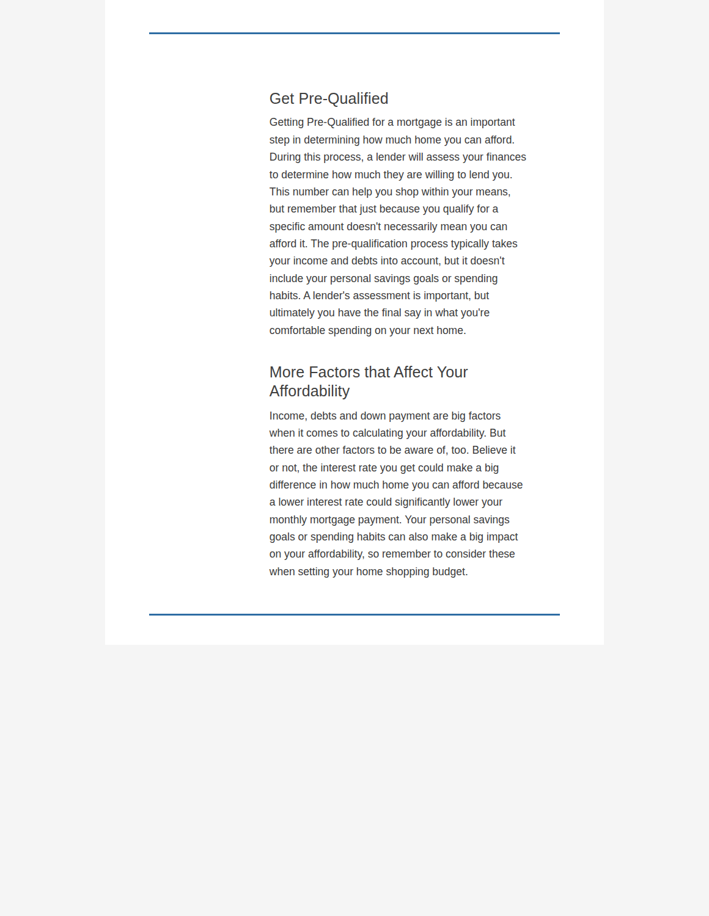Get Pre-Qualified
Getting Pre-Qualified for a mortgage is an important step in determining how much home you can afford. During this process, a lender will assess your finances to determine how much they are willing to lend you. This number can help you shop within your means, but remember that just because you qualify for a specific amount doesn't necessarily mean you can afford it. The pre-qualification process typically takes your income and debts into account, but it doesn't include your personal savings goals or spending habits. A lender's assessment is important, but ultimately you have the final say in what you're comfortable spending on your next home.
More Factors that Affect Your Affordability
Income, debts and down payment are big factors when it comes to calculating your affordability. But there are other factors to be aware of, too. Believe it or not, the interest rate you get could make a big difference in how much home you can afford because a lower interest rate could significantly lower your monthly mortgage payment. Your personal savings goals or spending habits can also make a big impact on your affordability, so remember to consider these when setting your home shopping budget.